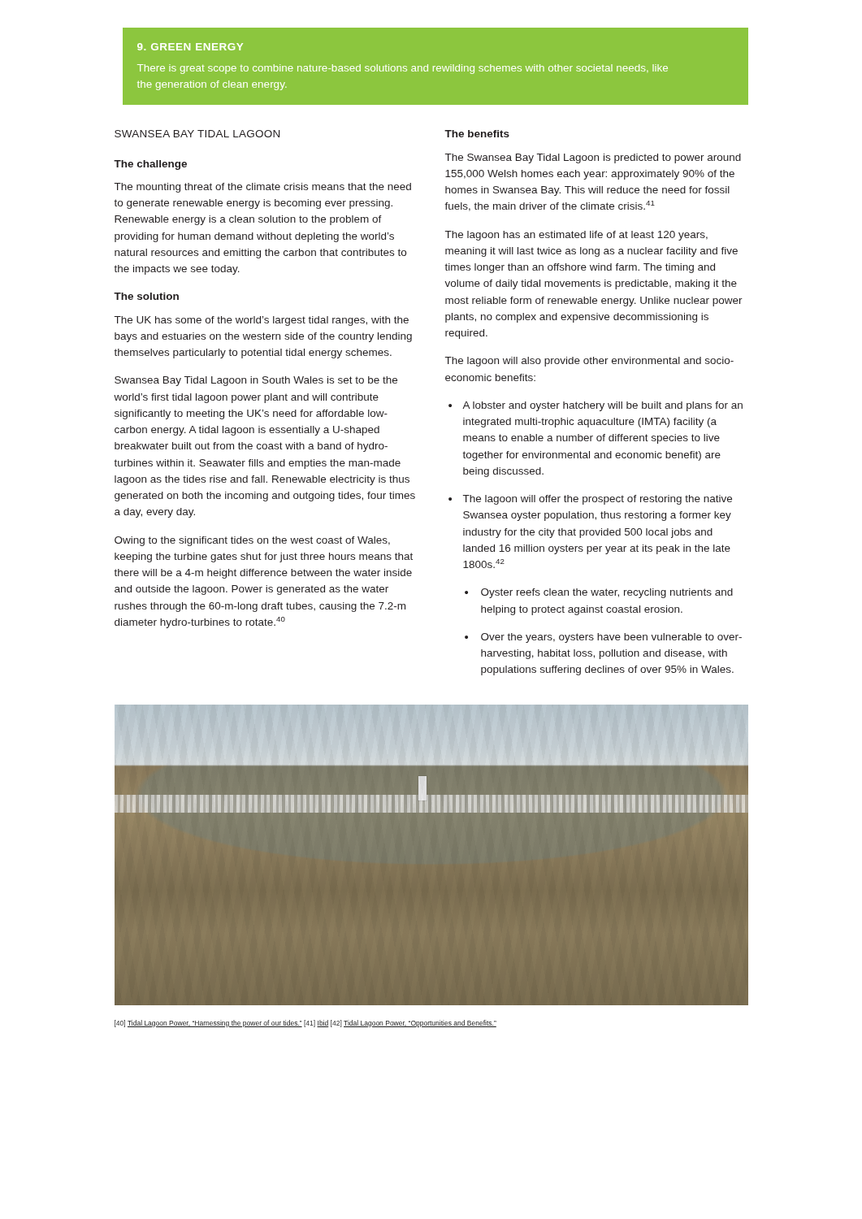9. Green Energy
There is great scope to combine nature-based solutions and rewilding schemes with other societal needs, like the generation of clean energy.
Swansea Bay Tidal Lagoon
The challenge
The mounting threat of the climate crisis means that the need to generate renewable energy is becoming ever pressing. Renewable energy is a clean solution to the problem of providing for human demand without depleting the world’s natural resources and emitting the carbon that contributes to the impacts we see today.
The solution
The UK has some of the world’s largest tidal ranges, with the bays and estuaries on the western side of the country lending themselves particularly to potential tidal energy schemes.
Swansea Bay Tidal Lagoon in South Wales is set to be the world’s first tidal lagoon power plant and will contribute significantly to meeting the UK’s need for affordable low-carbon energy. A tidal lagoon is essentially a U-shaped breakwater built out from the coast with a band of hydro-turbines within it. Seawater fills and empties the man-made lagoon as the tides rise and fall. Renewable electricity is thus generated on both the incoming and outgoing tides, four times a day, every day.
Owing to the significant tides on the west coast of Wales, keeping the turbine gates shut for just three hours means that there will be a 4-m height difference between the water inside and outside the lagoon. Power is generated as the water rushes through the 60-m-long draft tubes, causing the 7.2-m diameter hydro-turbines to rotate.40
The benefits
The Swansea Bay Tidal Lagoon is predicted to power around 155,000 Welsh homes each year: approximately 90% of the homes in Swansea Bay. This will reduce the need for fossil fuels, the main driver of the climate crisis.41
The lagoon has an estimated life of at least 120 years, meaning it will last twice as long as a nuclear facility and five times longer than an offshore wind farm. The timing and volume of daily tidal movements is predictable, making it the most reliable form of renewable energy. Unlike nuclear power plants, no complex and expensive decommissioning is required.
The lagoon will also provide other environmental and socio-economic benefits:
A lobster and oyster hatchery will be built and plans for an integrated multi-trophic aquaculture (IMTA) facility (a means to enable a number of different species to live together for environmental and economic benefit) are being discussed.
The lagoon will offer the prospect of restoring the native Swansea oyster population, thus restoring a former key industry for the city that provided 500 local jobs and landed 16 million oysters per year at its peak in the late 1800s.42
Oyster reefs clean the water, recycling nutrients and helping to protect against coastal erosion.
Over the years, oysters have been vulnerable to over-harvesting, habitat loss, pollution and disease, with populations suffering declines of over 95% in Wales.
[40] Tidal Lagoon Power, “Harnessing the power of our tides.” [41] Ibid [42] Tidal Lagoon Power, “Opportunities and Benefits.”